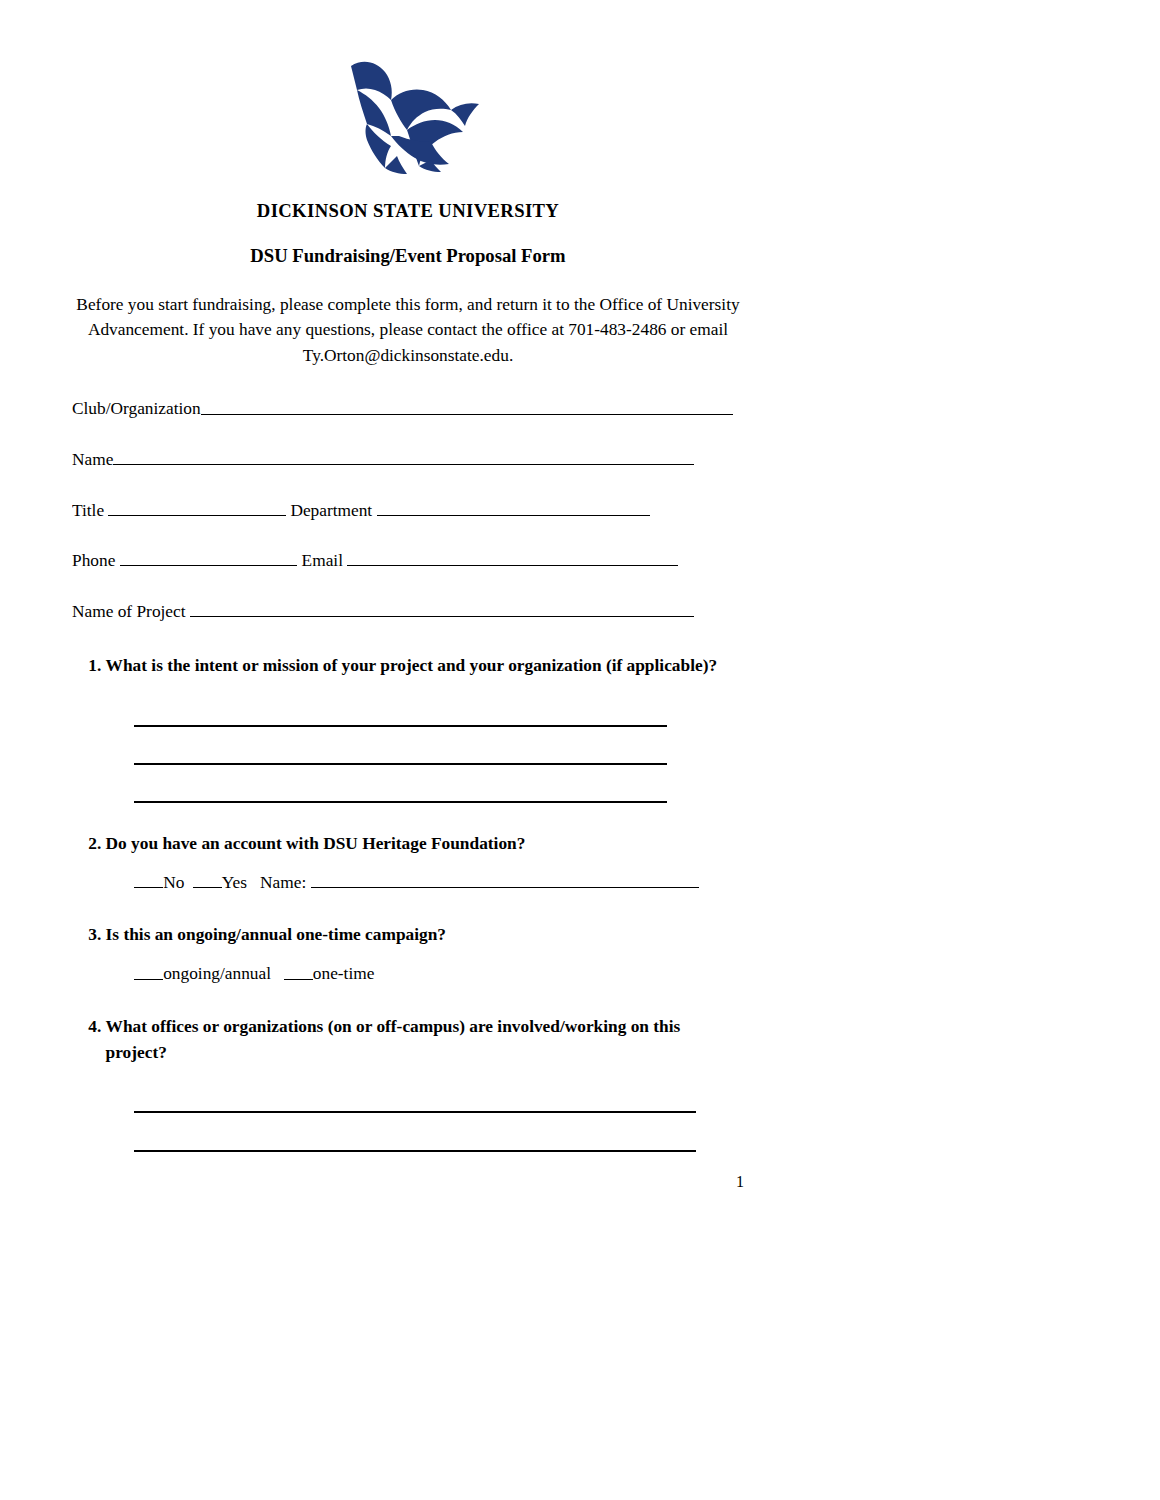DICKINSON STATE UNIVERSITY
DSU Fundraising/Event Proposal Form
Before you start fundraising, please complete this form, and return it to the Office of University Advancement. If you have any questions, please contact the office at 701-483-2486 or email Ty.Orton@dickinsonstate.edu.
Club/Organization
Name
Title Department
Phone Email
Name of Project
What is the intent or mission of your project and your organization (if applicable)?
Do you have an account with DSU Heritage Foundation?
No Yes Name:
Is this an ongoing/annual one-time campaign?
ongoing/annual one-time
What offices or organizations (on or off-campus) are involved/working on this project?
1